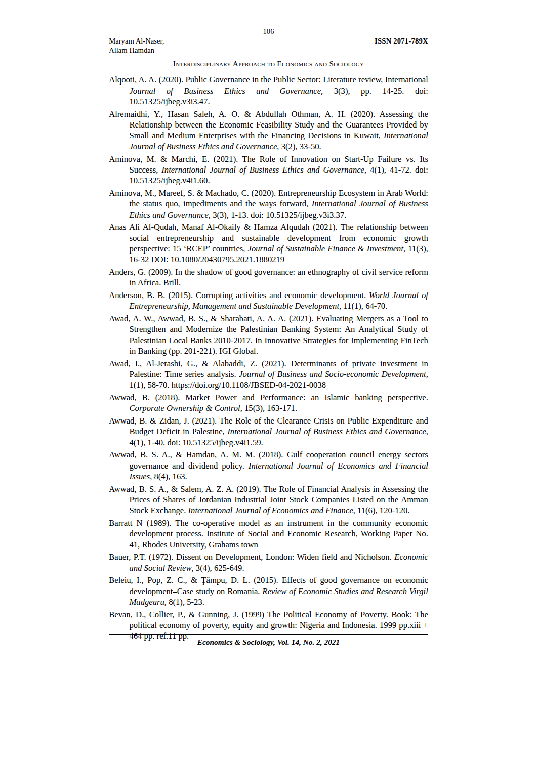106
Maryam Al-Naser,
Allam Hamdan
ISSN 2071-789X
Interdisciplinary Approach to Economics and Sociology
Alqooti, A. A. (2020). Public Governance in the Public Sector: Literature review, International Journal of Business Ethics and Governance, 3(3), pp. 14-25. doi: 10.51325/ijbeg.v3i3.47.
Alremaidhi, Y., Hasan Saleh, A. O. & Abdullah Othman, A. H. (2020). Assessing the Relationship between the Economic Feasibility Study and the Guarantees Provided by Small and Medium Enterprises with the Financing Decisions in Kuwait, International Journal of Business Ethics and Governance, 3(2), 33-50.
Aminova, M. & Marchi, E. (2021). The Role of Innovation on Start-Up Failure vs. Its Success, International Journal of Business Ethics and Governance, 4(1), 41-72. doi: 10.51325/ijbeg.v4i1.60.
Aminova, M., Mareef, S. & Machado, C. (2020). Entrepreneurship Ecosystem in Arab World: the status quo, impediments and the ways forward, International Journal of Business Ethics and Governance, 3(3), 1-13. doi: 10.51325/ijbeg.v3i3.37.
Anas Ali Al-Qudah, Manaf Al-Okaily & Hamza Alqudah (2021). The relationship between social entrepreneurship and sustainable development from economic growth perspective: 15 ‘RCEP’ countries, Journal of Sustainable Finance & Investment, 11(3), 16-32 DOI: 10.1080/20430795.2021.1880219
Anders, G. (2009). In the shadow of good governance: an ethnography of civil service reform in Africa. Brill.
Anderson, B. B. (2015). Corrupting activities and economic development. World Journal of Entrepreneurship, Management and Sustainable Development, 11(1), 64-70.
Awad, A. W., Awwad, B. S., & Sharabati, A. A. A. (2021). Evaluating Mergers as a Tool to Strengthen and Modernize the Palestinian Banking System: An Analytical Study of Palestinian Local Banks 2010-2017. In Innovative Strategies for Implementing FinTech in Banking (pp. 201-221). IGI Global.
Awad, I., Al-Jerashi, G., & Alabaddi, Z. (2021). Determinants of private investment in Palestine: Time series analysis. Journal of Business and Socio-economic Development, 1(1), 58-70. https://doi.org/10.1108/JBSED-04-2021-0038
Awwad, B. (2018). Market Power and Performance: an Islamic banking perspective. Corporate Ownership & Control, 15(3), 163-171.
Awwad, B. & Zidan, J. (2021). The Role of the Clearance Crisis on Public Expenditure and Budget Deficit in Palestine, International Journal of Business Ethics and Governance, 4(1), 1-40. doi: 10.51325/ijbeg.v4i1.59.
Awwad, B. S. A., & Hamdan, A. M. M. (2018). Gulf cooperation council energy sectors governance and dividend policy. International Journal of Economics and Financial Issues, 8(4), 163.
Awwad, B. S. A., & Salem, A. Z. A. (2019). The Role of Financial Analysis in Assessing the Prices of Shares of Jordanian Industrial Joint Stock Companies Listed on the Amman Stock Exchange. International Journal of Economics and Finance, 11(6), 120-120.
Barratt N (1989). The co-operative model as an instrument in the community economic development process. Institute of Social and Economic Research, Working Paper No. 41, Rhodes University, Grahams town
Bauer, P.T. (1972). Dissent on Development, London: Widen field and Nicholson. Economic and Social Review, 3(4), 625-649.
Beleiu, I., Pop, Z. C., & Ţâmpu, D. L. (2015). Effects of good governance on economic development–Case study on Romania. Review of Economic Studies and Research Virgil Madgearu, 8(1), 5-23.
Bevan, D., Collier, P., & Gunning, J. (1999) The Political Economy of Poverty. Book: The political economy of poverty, equity and growth: Nigeria and Indonesia. 1999 pp.xiii + 464 pp. ref.11 pp.
Economics & Sociology, Vol. 14, No. 2, 2021